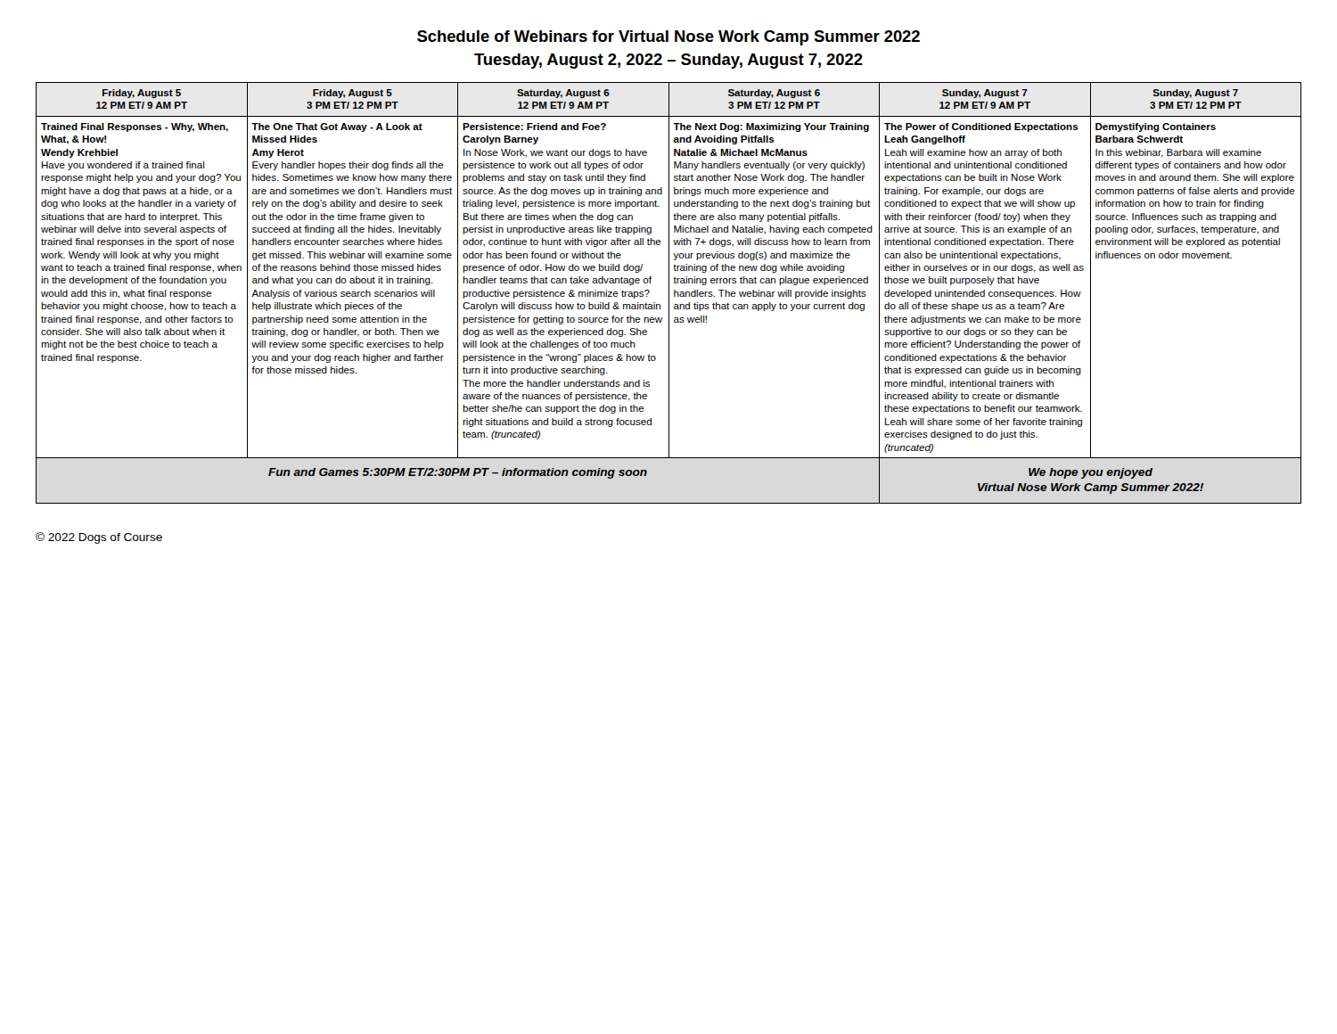Schedule of Webinars for Virtual Nose Work Camp Summer 2022
Tuesday, August 2, 2022 – Sunday, August 7, 2022
| Friday, August 5 12 PM ET/ 9 AM PT | Friday, August 5 3 PM ET/ 12 PM PT | Saturday, August 6 12 PM ET/ 9 AM PT | Saturday, August 6 3 PM ET/ 12 PM PT | Sunday, August 7 12 PM ET/ 9 AM PT | Sunday, August 7 3 PM ET/ 12 PM PT |
| --- | --- | --- | --- | --- | --- |
| Trained Final Responses - Why, When, What, & How! Wendy Krehbiel Have you wondered if a trained final response might help you and your dog? You might have a dog that paws at a hide, or a dog who looks at the handler in a variety of situations that are hard to interpret. This webinar will delve into several aspects of trained final responses in the sport of nose work. Wendy will look at why you might want to teach a trained final response, when in the development of the foundation you would add this in, what final response behavior you might choose, how to teach a trained final response, and other factors to consider. She will also talk about when it might not be the best choice to teach a trained final response. | The One That Got Away - A Look at Missed Hides Amy Herot Every handler hopes their dog finds all the hides. Sometimes we know how many there are and sometimes we don’t. Handlers must rely on the dog’s ability and desire to seek out the odor in the time frame given to succeed at finding all the hides. Inevitably handlers encounter searches where hides get missed. This webinar will examine some of the reasons behind those missed hides and what you can do about it in training. Analysis of various search scenarios will help illustrate which pieces of the partnership need some attention in the training, dog or handler, or both. Then we will review some specific exercises to help you and your dog reach higher and farther for those missed hides. | Persistence: Friend and Foe? Carolyn Barney In Nose Work, we want our dogs to have persistence to work out all types of odor problems and stay on task until they find source. As the dog moves up in training and trialing level, persistence is more important. But there are times when the dog can persist in unproductive areas like trapping odor, continue to hunt with vigor after all the odor has been found or without the presence of odor. How do we build dog/ handler teams that can take advantage of productive persistence & minimize traps? Carolyn will discuss how to build & maintain persistence for getting to source for the new dog as well as the experienced dog. She will look at the challenges of too much persistence in the “wrong” places & how to turn it into productive searching. The more the handler understands and is aware of the nuances of persistence, the better she/he can support the dog in the right situations and build a strong focused team. (truncated) | The Next Dog: Maximizing Your Training and Avoiding Pitfalls Natalie & Michael McManus Many handlers eventually (or very quickly) start another Nose Work dog. The handler brings much more experience and understanding to the next dog’s training but there are also many potential pitfalls. Michael and Natalie, having each competed with 7+ dogs, will discuss how to learn from your previous dog(s) and maximize the training of the new dog while avoiding training errors that can plague experienced handlers. The webinar will provide insights and tips that can apply to your current dog as well! | The Power of Conditioned Expectations Leah Gangelhoff Leah will examine how an array of both intentional and unintentional conditioned expectations can be built in Nose Work training. For example, our dogs are conditioned to expect that we will show up with their reinforcer (food/ toy) when they arrive at source. This is an example of an intentional conditioned expectation. There can also be unintentional expectations, either in ourselves or in our dogs, as well as those we built purposely that have developed unintended consequences. How do all of these shape us as a team? Are there adjustments we can make to be more supportive to our dogs or so they can be more efficient? Understanding the power of conditioned expectations & the behavior that is expressed can guide us in becoming more mindful, intentional trainers with increased ability to create or dismantle these expectations to benefit our teamwork. Leah will share some of her favorite training exercises designed to do just this. (truncated) | Demystifying Containers Barbara Schwerdt In this webinar, Barbara will examine different types of containers and how odor moves in and around them. She will explore common patterns of false alerts and provide information on how to train for finding source. Influences such as trapping and pooling odor, surfaces, temperature, and environment will be explored as potential influences on odor movement. |
| Fun and Games 5:30PM ET/2:30PM PT – information coming soon | We hope you enjoyed Virtual Nose Work Camp Summer 2022! |
© 2022 Dogs of Course